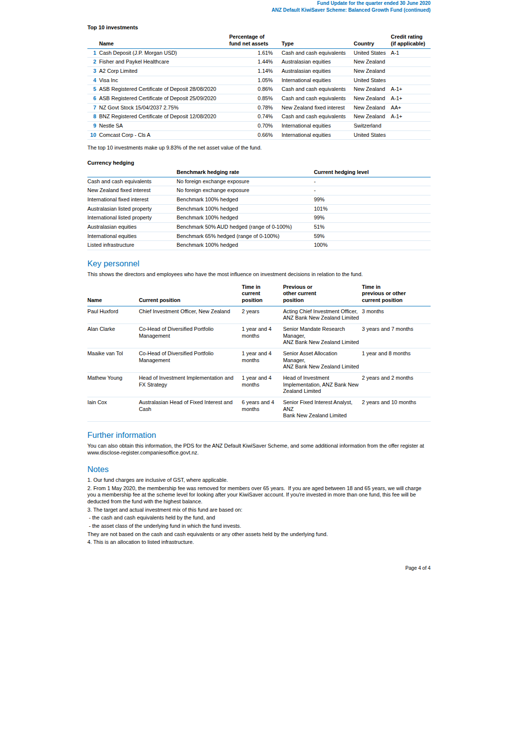Fund Update for the quarter ended 30 June 2020
ANZ Default KiwiSaver Scheme: Balanced Growth Fund (continued)
Top 10 investments
| | Name | Percentage of fund net assets | Type | Country | Credit rating (if applicable) |
| --- | --- | --- | --- | --- | --- |
| 1 | Cash Deposit (J.P. Morgan USD) | 1.61% | Cash and cash equivalents | United States | A-1 |
| 2 | Fisher and Paykel Healthcare | 1.44% | Australasian equities | New Zealand | |
| 3 | A2 Corp Limited | 1.14% | Australasian equities | New Zealand | |
| 4 | Visa Inc | 1.05% | International equities | United States | |
| 5 | ASB Registered Certificate of Deposit 28/08/2020 | 0.86% | Cash and cash equivalents | New Zealand | A-1+ |
| 6 | ASB Registered Certificate of Deposit 25/09/2020 | 0.85% | Cash and cash equivalents | New Zealand | A-1+ |
| 7 | NZ Govt Stock 15/04/2037 2.75% | 0.78% | New Zealand fixed interest | New Zealand | AA+ |
| 8 | BNZ Registered Certificate of Deposit 12/08/2020 | 0.74% | Cash and cash equivalents | New Zealand | A-1+ |
| 9 | Nestle SA | 0.70% | International equities | Switzerland | |
| 10 | Comcast Corp - Cls A | 0.66% | International equities | United States | |
The top 10 investments make up 9.83% of the net asset value of the fund.
Currency hedging
| | Benchmark hedging rate | Current hedging level |
| --- | --- | --- |
| Cash and cash equivalents | No foreign exchange exposure | - |
| New Zealand fixed interest | No foreign exchange exposure | - |
| International fixed interest | Benchmark 100% hedged | 99% |
| Australasian listed property | Benchmark 100% hedged | 101% |
| International listed property | Benchmark 100% hedged | 99% |
| Australasian equities | Benchmark 50% AUD hedged (range of 0-100%) | 51% |
| International equities | Benchmark 65% hedged (range of 0-100%) | 59% |
| Listed infrastructure | Benchmark 100% hedged | 100% |
Key personnel
This shows the directors and employees who have the most influence on investment decisions in relation to the fund.
| Name | Current position | Time in current position | Previous or other current position | Time in previous or other current position |
| --- | --- | --- | --- | --- |
| Paul Huxford | Chief Investment Officer, New Zealand | 2 years | Acting Chief Investment Officer, ANZ Bank New Zealand Limited | 3 months |
| Alan Clarke | Co-Head of Diversified Portfolio Management | 1 year and 4 months | Senior Mandate Research Manager, ANZ Bank New Zealand Limited | 3 years and 7 months |
| Maaike van Tol | Co-Head of Diversified Portfolio Management | 1 year and 4 months | Senior Asset Allocation Manager, ANZ Bank New Zealand Limited | 1 year and 8 months |
| Mathew Young | Head of Investment Implementation and FX Strategy | 1 year and 4 months | Head of Investment Implementation, ANZ Bank New Zealand Limited | 2 years and 2 months |
| Iain Cox | Australasian Head of Fixed Interest and Cash | 6 years and 4 months | Senior Fixed Interest Analyst, ANZ Bank New Zealand Limited | 2 years and 10 months |
Further information
You can also obtain this information, the PDS for the ANZ Default KiwiSaver Scheme, and some additional information from the offer register at www.disclose-register.companiesoffice.govt.nz.
Notes
1. Our fund charges are inclusive of GST, where applicable.
2. From 1 May 2020, the membership fee was removed for members over 65 years. If you are aged between 18 and 65 years, we will charge you a membership fee at the scheme level for looking after your KiwiSaver account. If you're invested in more than one fund, this fee will be deducted from the fund with the highest balance.
3. The target and actual investment mix of this fund are based on:
- the cash and cash equivalents held by the fund, and
- the asset class of the underlying fund in which the fund invests.
They are not based on the cash and cash equivalents or any other assets held by the underlying fund.
4. This is an allocation to listed infrastructure.
Page 4 of 4